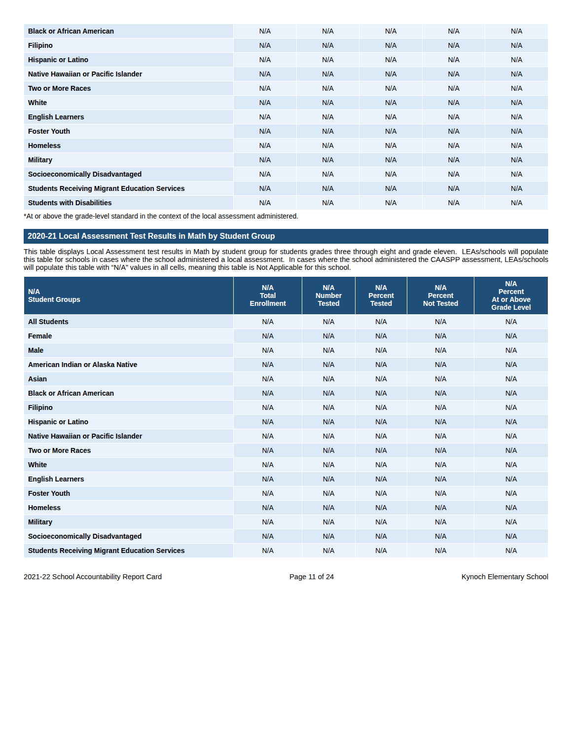| Black or African American | N/A | N/A | N/A | N/A | N/A |
| Filipino | N/A | N/A | N/A | N/A | N/A |
| Hispanic or Latino | N/A | N/A | N/A | N/A | N/A |
| Native Hawaiian or Pacific Islander | N/A | N/A | N/A | N/A | N/A |
| Two or More Races | N/A | N/A | N/A | N/A | N/A |
| White | N/A | N/A | N/A | N/A | N/A |
| English Learners | N/A | N/A | N/A | N/A | N/A |
| Foster Youth | N/A | N/A | N/A | N/A | N/A |
| Homeless | N/A | N/A | N/A | N/A | N/A |
| Military | N/A | N/A | N/A | N/A | N/A |
| Socioeconomically Disadvantaged | N/A | N/A | N/A | N/A | N/A |
| Students Receiving Migrant Education Services | N/A | N/A | N/A | N/A | N/A |
| Students with Disabilities | N/A | N/A | N/A | N/A | N/A |
*At or above the grade-level standard in the context of the local assessment administered.
2020-21 Local Assessment Test Results in Math by Student Group
This table displays Local Assessment test results in Math by student group for students grades three through eight and grade eleven. LEAs/schools will populate this table for schools in cases where the school administered a local assessment. In cases where the school administered the CAASPP assessment, LEAs/schools will populate this table with “N/A” values in all cells, meaning this table is Not Applicable for this school.
| N/A Student Groups | N/A Total Enrollment | N/A Number Tested | N/A Percent Tested | N/A Percent Not Tested | N/A Percent At or Above Grade Level |
| --- | --- | --- | --- | --- | --- |
| All Students | N/A | N/A | N/A | N/A | N/A |
| Female | N/A | N/A | N/A | N/A | N/A |
| Male | N/A | N/A | N/A | N/A | N/A |
| American Indian or Alaska Native | N/A | N/A | N/A | N/A | N/A |
| Asian | N/A | N/A | N/A | N/A | N/A |
| Black or African American | N/A | N/A | N/A | N/A | N/A |
| Filipino | N/A | N/A | N/A | N/A | N/A |
| Hispanic or Latino | N/A | N/A | N/A | N/A | N/A |
| Native Hawaiian or Pacific Islander | N/A | N/A | N/A | N/A | N/A |
| Two or More Races | N/A | N/A | N/A | N/A | N/A |
| White | N/A | N/A | N/A | N/A | N/A |
| English Learners | N/A | N/A | N/A | N/A | N/A |
| Foster Youth | N/A | N/A | N/A | N/A | N/A |
| Homeless | N/A | N/A | N/A | N/A | N/A |
| Military | N/A | N/A | N/A | N/A | N/A |
| Socioeconomically Disadvantaged | N/A | N/A | N/A | N/A | N/A |
| Students Receiving Migrant Education Services | N/A | N/A | N/A | N/A | N/A |
2021-22 School Accountability Report Card
Page 11 of 24
Kynoch Elementary School